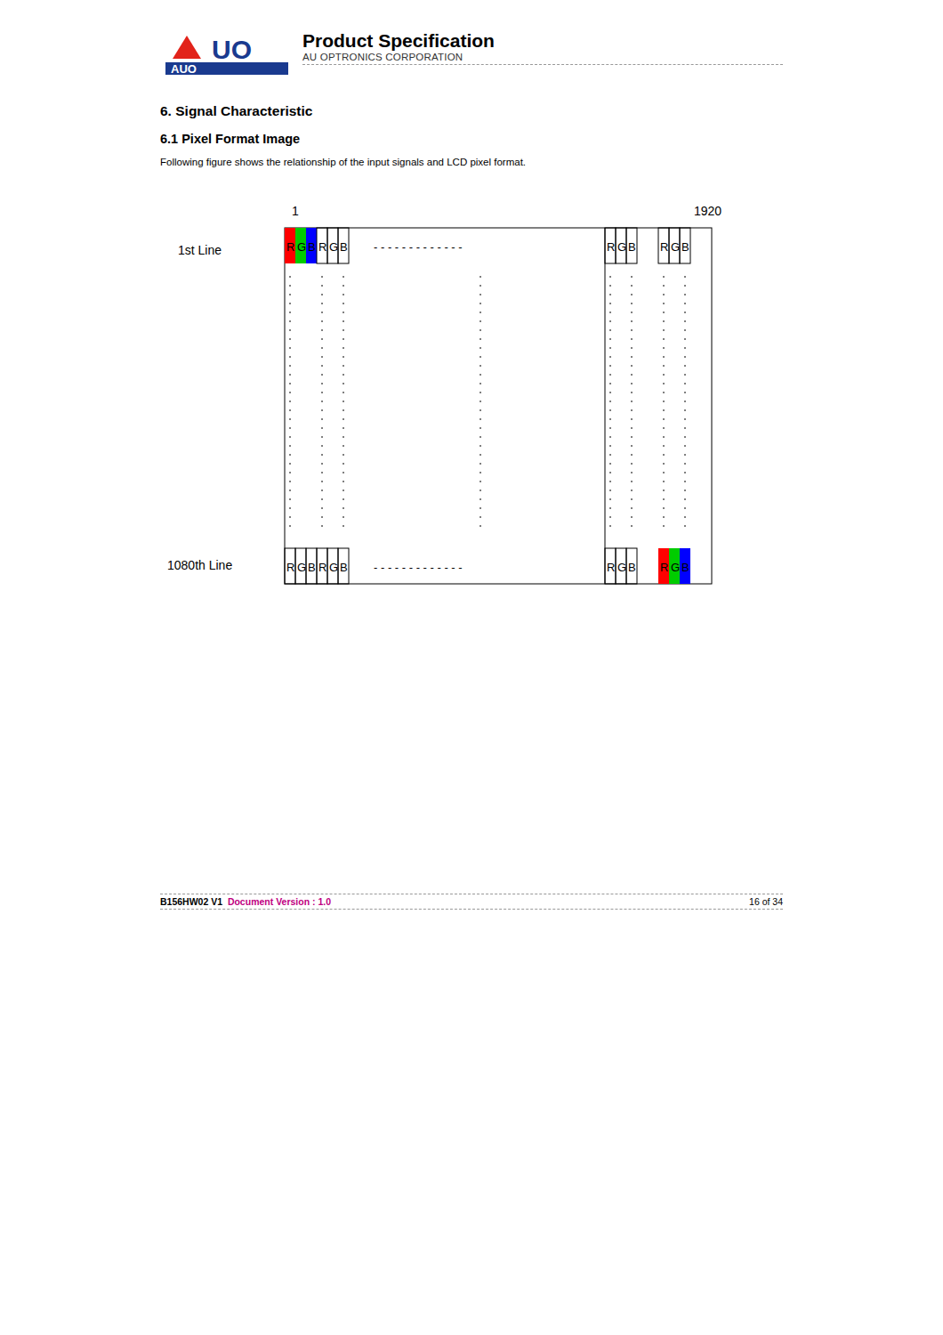AUO UO
Product Specification
AU OPTRONICS CORPORATION
6. Signal Characteristic
6.1 Pixel Format Image
Following figure shows the relationship of the input signals and LCD pixel format.
1 1920 1st Line 1080th Line R G B R G B - - - - - - - - - - - - - R G B R G B R G B R G B - - - - - - - - - - - - - R G B R G B
B156HW02 V1 Document Version : 1.0
16 of 34